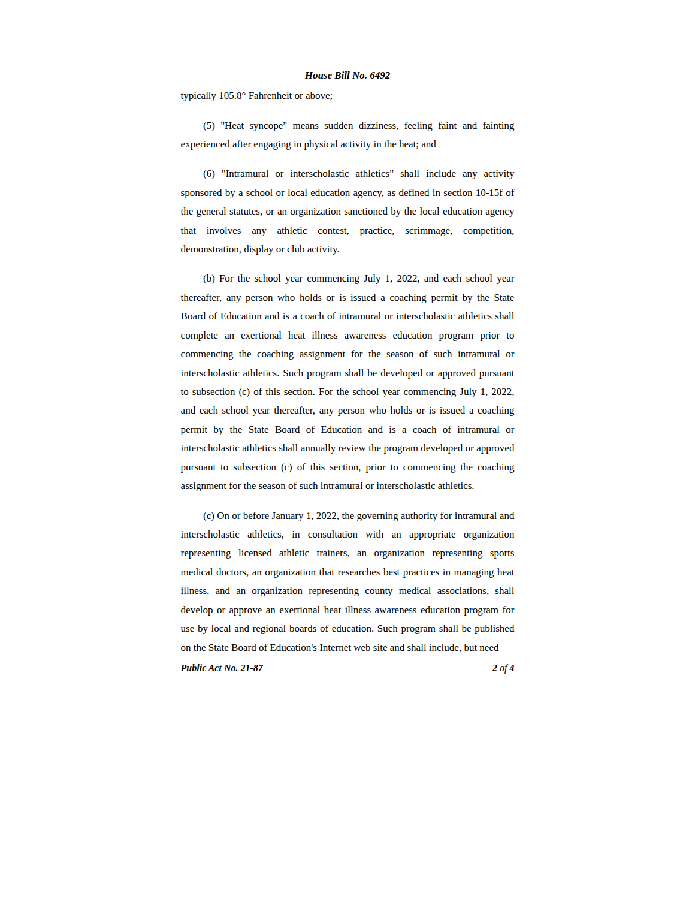House Bill No. 6492
typically 105.8° Fahrenheit or above;
(5) "Heat syncope" means sudden dizziness, feeling faint and fainting experienced after engaging in physical activity in the heat; and
(6) "Intramural or interscholastic athletics" shall include any activity sponsored by a school or local education agency, as defined in section 10-15f of the general statutes, or an organization sanctioned by the local education agency that involves any athletic contest, practice, scrimmage, competition, demonstration, display or club activity.
(b) For the school year commencing July 1, 2022, and each school year thereafter, any person who holds or is issued a coaching permit by the State Board of Education and is a coach of intramural or interscholastic athletics shall complete an exertional heat illness awareness education program prior to commencing the coaching assignment for the season of such intramural or interscholastic athletics. Such program shall be developed or approved pursuant to subsection (c) of this section. For the school year commencing July 1, 2022, and each school year thereafter, any person who holds or is issued a coaching permit by the State Board of Education and is a coach of intramural or interscholastic athletics shall annually review the program developed or approved pursuant to subsection (c) of this section, prior to commencing the coaching assignment for the season of such intramural or interscholastic athletics.
(c) On or before January 1, 2022, the governing authority for intramural and interscholastic athletics, in consultation with an appropriate organization representing licensed athletic trainers, an organization representing sports medical doctors, an organization that researches best practices in managing heat illness, and an organization representing county medical associations, shall develop or approve an exertional heat illness awareness education program for use by local and regional boards of education. Such program shall be published on the State Board of Education's Internet web site and shall include, but need
Public Act No. 21-87 2 of 4